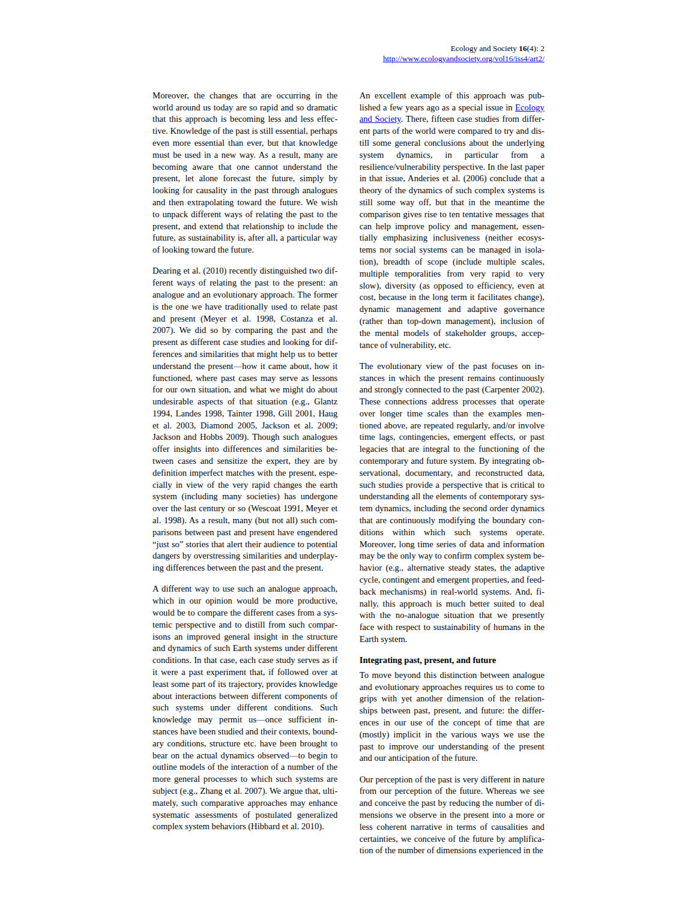Ecology and Society 16(4): 2
http://www.ecologyandsociety.org/vol16/iss4/art2/
Moreover, the changes that are occurring in the world around us today are so rapid and so dramatic that this approach is becoming less and less effective. Knowledge of the past is still essential, perhaps even more essential than ever, but that knowledge must be used in a new way. As a result, many are becoming aware that one cannot understand the present, let alone forecast the future, simply by looking for causality in the past through analogues and then extrapolating toward the future. We wish to unpack different ways of relating the past to the present, and extend that relationship to include the future, as sustainability is, after all, a particular way of looking toward the future.
Dearing et al. (2010) recently distinguished two different ways of relating the past to the present: an analogue and an evolutionary approach. The former is the one we have traditionally used to relate past and present (Meyer et al. 1998, Costanza et al. 2007). We did so by comparing the past and the present as different case studies and looking for differences and similarities that might help us to better understand the present—how it came about, how it functioned, where past cases may serve as lessons for our own situation, and what we might do about undesirable aspects of that situation (e.g., Glantz 1994, Landes 1998, Tainter 1998, Gill 2001, Haug et al. 2003, Diamond 2005, Jackson et al. 2009; Jackson and Hobbs 2009). Though such analogues offer insights into differences and similarities between cases and sensitize the expert, they are by definition imperfect matches with the present, especially in view of the very rapid changes the earth system (including many societies) has undergone over the last century or so (Wescoat 1991, Meyer et al. 1998). As a result, many (but not all) such comparisons between past and present have engendered “just so” stories that alert their audience to potential dangers by overstressing similarities and underplaying differences between the past and the present.
A different way to use such an analogue approach, which in our opinion would be more productive, would be to compare the different cases from a systemic perspective and to distill from such comparisons an improved general insight in the structure and dynamics of such Earth systems under different conditions. In that case, each case study serves as if it were a past experiment that, if followed over at least some part of its trajectory, provides knowledge about interactions between different components of such systems under different conditions. Such knowledge may permit us—once sufficient instances have been studied and their contexts, boundary conditions, structure etc. have been brought to bear on the actual dynamics observed—to begin to outline models of the interaction of a number of the more general processes to which such systems are subject (e.g., Zhang et al. 2007). We argue that, ultimately, such comparative approaches may enhance systematic assessments of postulated generalized complex system behaviors (Hibbard et al. 2010).
An excellent example of this approach was published a few years ago as a special issue in Ecology and Society. There, fifteen case studies from different parts of the world were compared to try and distill some general conclusions about the underlying system dynamics, in particular from a resilience/vulnerability perspective. In the last paper in that issue, Anderies et al. (2006) conclude that a theory of the dynamics of such complex systems is still some way off, but that in the meantime the comparison gives rise to ten tentative messages that can help improve policy and management, essentially emphasizing inclusiveness (neither ecosystems nor social systems can be managed in isolation), breadth of scope (include multiple scales, multiple temporalities from very rapid to very slow), diversity (as opposed to efficiency, even at cost, because in the long term it facilitates change), dynamic management and adaptive governance (rather than top-down management), inclusion of the mental models of stakeholder groups, acceptance of vulnerability, etc.
The evolutionary view of the past focuses on instances in which the present remains continuously and strongly connected to the past (Carpenter 2002). These connections address processes that operate over longer time scales than the examples mentioned above, are repeated regularly, and/or involve time lags, contingencies, emergent effects, or past legacies that are integral to the functioning of the contemporary and future system. By integrating observational, documentary, and reconstructed data, such studies provide a perspective that is critical to understanding all the elements of contemporary system dynamics, including the second order dynamics that are continuously modifying the boundary conditions within which such systems operate. Moreover, long time series of data and information may be the only way to confirm complex system behavior (e.g., alternative steady states, the adaptive cycle, contingent and emergent properties, and feedback mechanisms) in real-world systems. And, finally, this approach is much better suited to deal with the no-analogue situation that we presently face with respect to sustainability of humans in the Earth system.
Integrating past, present, and future
To move beyond this distinction between analogue and evolutionary approaches requires us to come to grips with yet another dimension of the relationships between past, present, and future: the differences in our use of the concept of time that are (mostly) implicit in the various ways we use the past to improve our understanding of the present and our anticipation of the future.
Our perception of the past is very different in nature from our perception of the future. Whereas we see and conceive the past by reducing the number of dimensions we observe in the present into a more or less coherent narrative in terms of causalities and certainties, we conceive of the future by amplification of the number of dimensions experienced in the